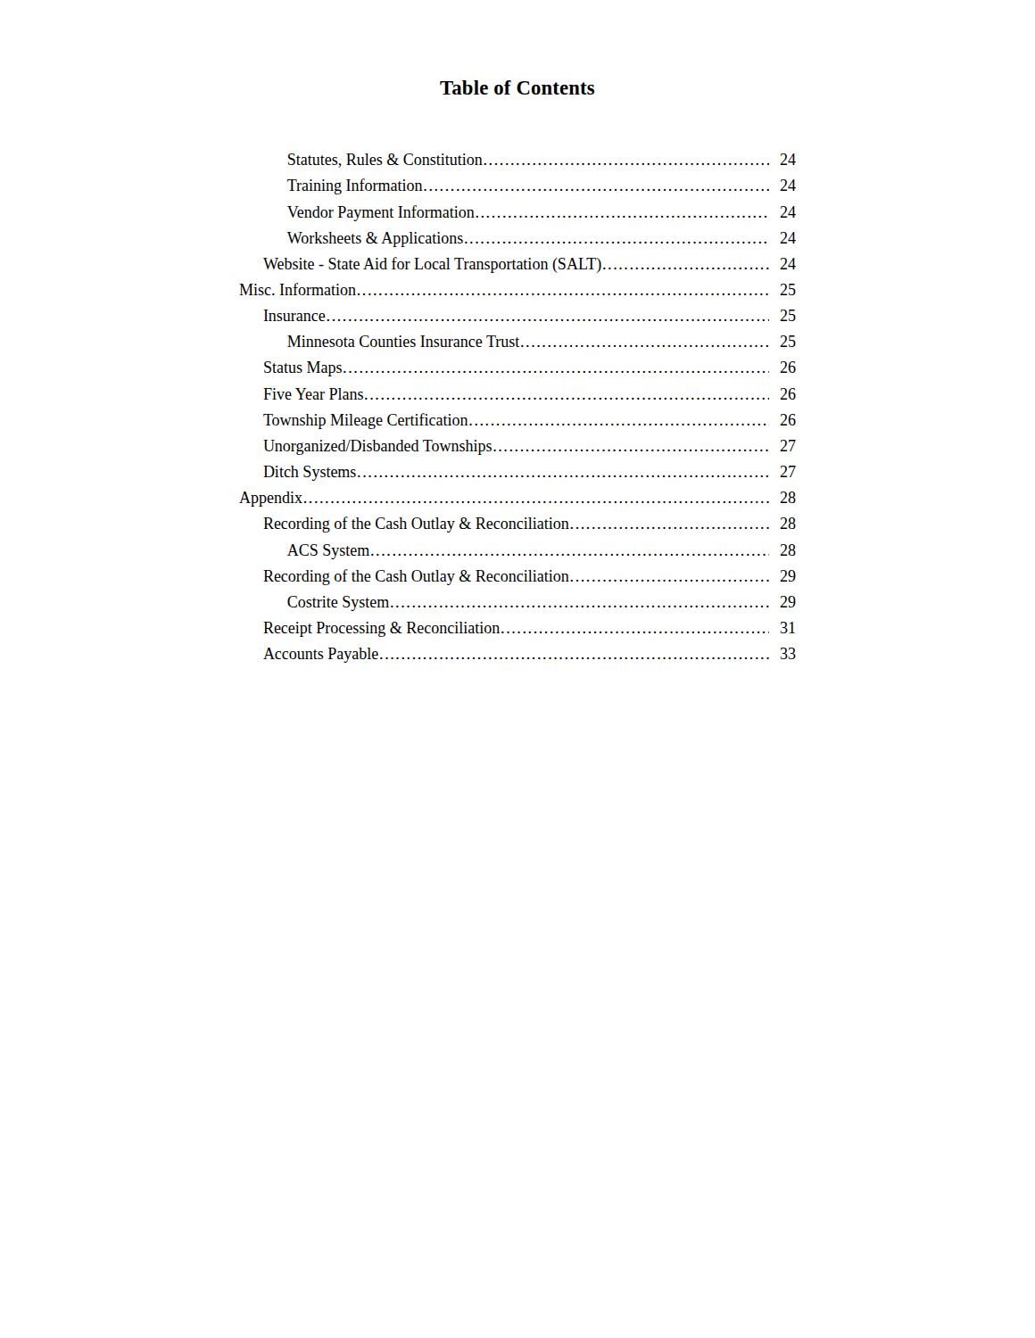Table of Contents
Statutes, Rules & Constitution.................................................................................. 24
Training Information................................................................................................. 24
Vendor Payment Information..................................................................................... 24
Worksheets & Applications....................................................................................... 24
Website - State Aid for Local Transportation (SALT)................................................ 24
Misc. Information......................................................................................................... 25
Insurance..................................................................................................................... 25
Minnesota Counties Insurance Trust....................................................................... 25
Status Maps................................................................................................................. 26
Five Year Plans........................................................................................................... 26
Township Mileage Certification.................................................................................. 26
Unorganized/Disbanded Townships........................................................................... 27
Ditch Systems............................................................................................................. 27
Appendix......................................................................................................................... 28
Recording of the Cash Outlay & Reconciliation......................................................... 28
ACS System............................................................................................................. 28
Recording of the Cash Outlay & Reconciliation......................................................... 29
Costrite System.......................................................................................................... 29
Receipt Processing & Reconciliation........................................................................... 31
Accounts Payable....................................................................................................... 33